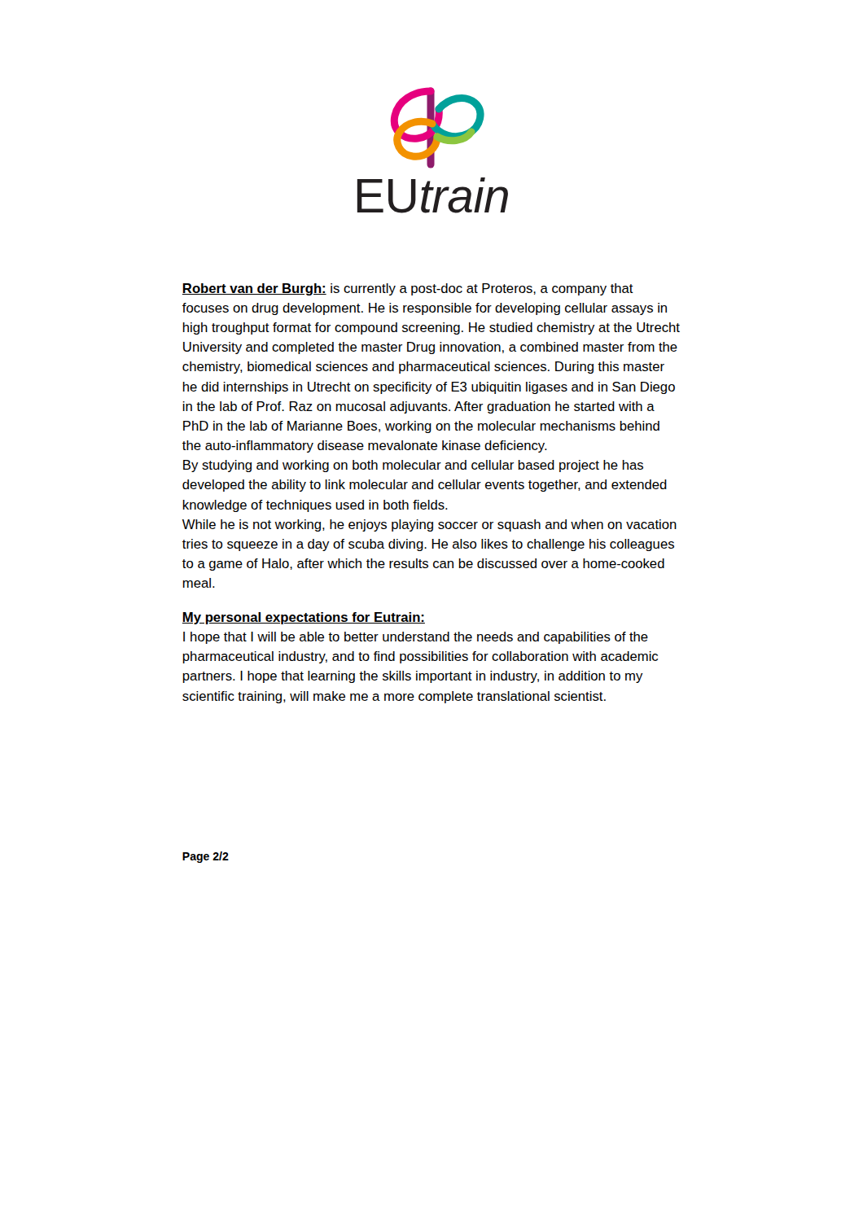EU train
Robert van der Burgh: is currently a post-doc at Proteros, a company that focuses on drug development. He is responsible for developing cellular assays in high troughput format for compound screening. He studied chemistry at the Utrecht University and completed the master Drug innovation, a combined master from the chemistry, biomedical sciences and pharmaceutical sciences. During this master he did internships in Utrecht on specificity of E3 ubiquitin ligases and in San Diego in the lab of Prof. Raz on mucosal adjuvants. After graduation he started with a PhD in the lab of Marianne Boes, working on the molecular mechanisms behind the auto-inflammatory disease mevalonate kinase deficiency.
By studying and working on both molecular and cellular based project he has developed the ability to link molecular and cellular events together, and extended knowledge of techniques used in both fields.
While he is not working, he enjoys playing soccer or squash and when on vacation tries to squeeze in a day of scuba diving. He also likes to challenge his colleagues to a game of Halo, after which the results can be discussed over a home-cooked meal.
My personal expectations for Eutrain:
I hope that I will be able to better understand the needs and capabilities of the pharmaceutical industry, and to find possibilities for collaboration with academic partners. I hope that learning the skills important in industry, in addition to my scientific training, will make me a more complete translational scientist.
Page 2/2